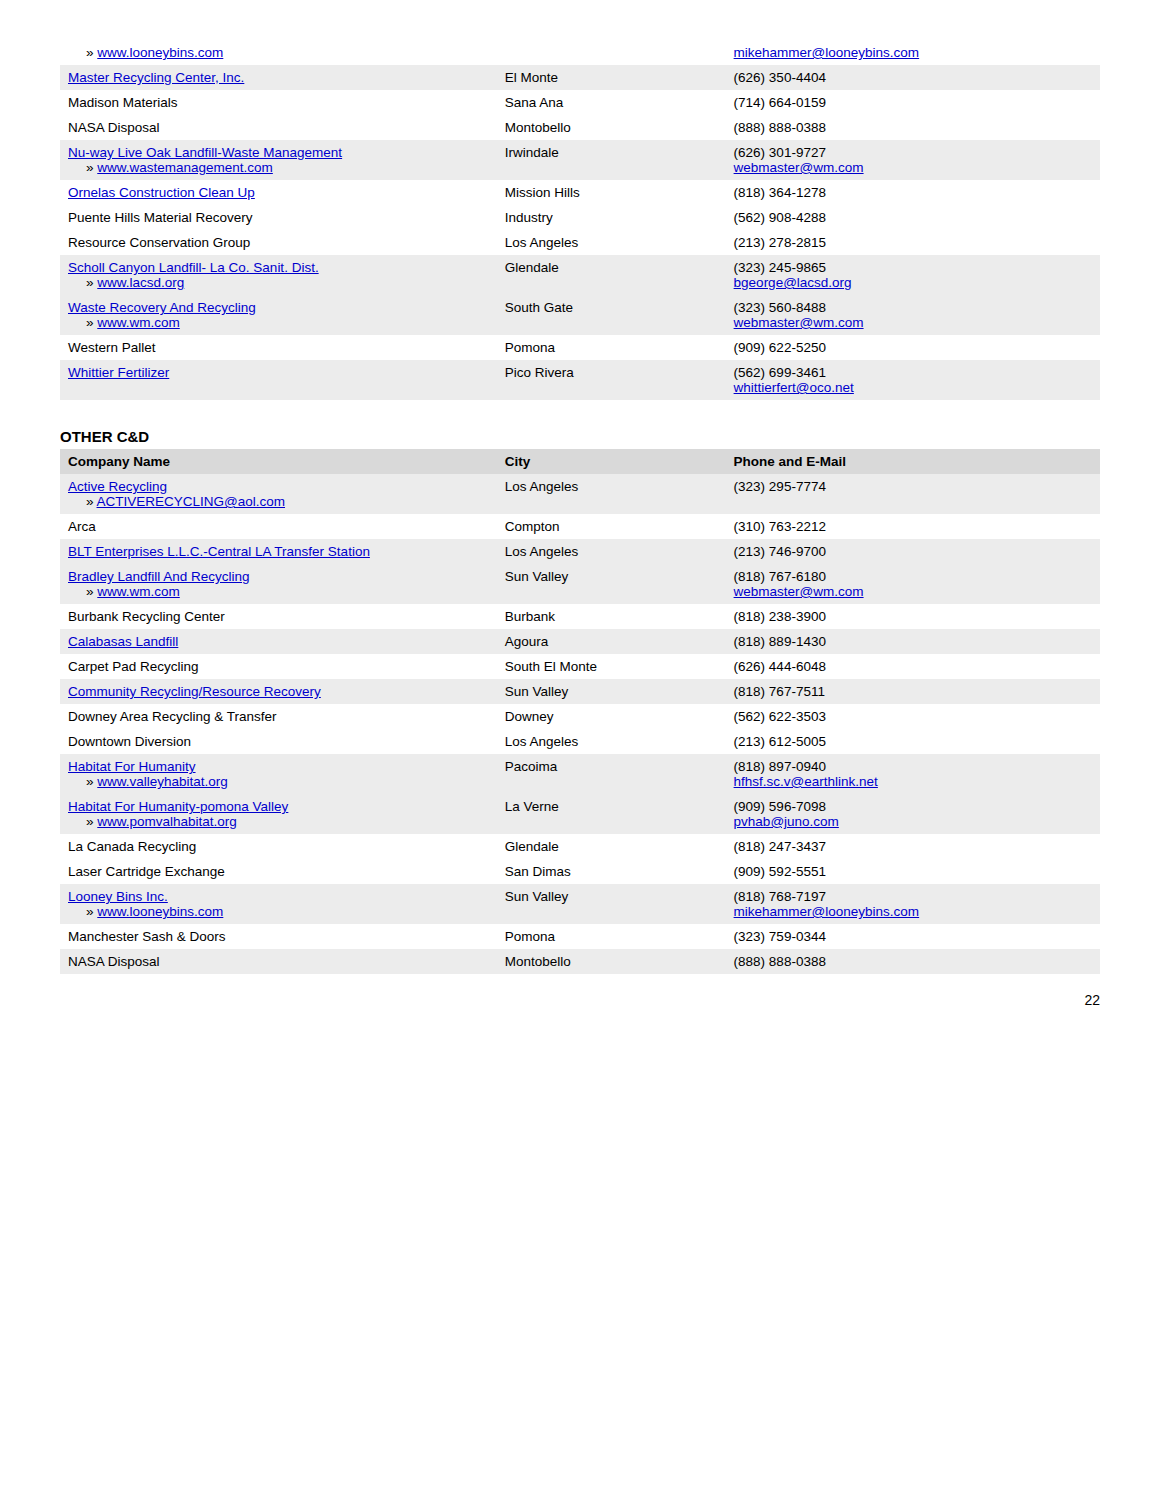| » www.looneybins.com | | mikehammer@looneybins.com |
| Master Recycling Center, Inc. | El Monte | (626) 350-4404 |
| Madison Materials | Sana Ana | (714) 664-0159 |
| NASA Disposal | Montobello | (888) 888-0388 |
| Nu-way Live Oak Landfill-Waste Management » www.wastemanagement.com | Irwindale | (626) 301-9727 webmaster@wm.com |
| Ornelas Construction Clean Up | Mission Hills | (818) 364-1278 |
| Puente Hills Material Recovery | Industry | (562) 908-4288 |
| Resource Conservation Group | Los Angeles | (213) 278-2815 |
| Scholl Canyon Landfill- La Co. Sanit. Dist. » www.lacsd.org | Glendale | (323) 245-9865 bgeorge@lacsd.org |
| Waste Recovery And Recycling » www.wm.com | South Gate | (323) 560-8488 webmaster@wm.com |
| Western Pallet | Pomona | (909) 622-5250 |
| Whittier Fertilizer | Pico Rivera | (562) 699-3461 whittierfert@oco.net |
OTHER C&D
| Company Name | City | Phone and E-Mail |
| --- | --- | --- |
| Active Recycling » ACTIVERECYCLING@aol.com | Los Angeles | (323) 295-7774 |
| Arca | Compton | (310) 763-2212 |
| BLT Enterprises L.L.C.-Central LA Transfer Station | Los Angeles | (213) 746-9700 |
| Bradley Landfill And Recycling » www.wm.com | Sun Valley | (818) 767-6180 webmaster@wm.com |
| Burbank Recycling Center | Burbank | (818) 238-3900 |
| Calabasas Landfill | Agoura | (818) 889-1430 |
| Carpet Pad Recycling | South El Monte | (626) 444-6048 |
| Community Recycling/Resource Recovery | Sun Valley | (818) 767-7511 |
| Downey Area Recycling & Transfer | Downey | (562) 622-3503 |
| Downtown Diversion | Los Angeles | (213) 612-5005 |
| Habitat For Humanity » www.valleyhabitat.org | Pacoima | (818) 897-0940 hfhsf.sc.v@earthlink.net |
| Habitat For Humanity-pomona Valley » www.pomvalhabitat.org | La Verne | (909) 596-7098 pvhab@juno.com |
| La Canada Recycling | Glendale | (818) 247-3437 |
| Laser Cartridge Exchange | San Dimas | (909) 592-5551 |
| Looney Bins Inc. » www.looneybins.com | Sun Valley | (818) 768-7197 mikehammer@looneybins.com |
| Manchester Sash & Doors | Pomona | (323) 759-0344 |
| NASA Disposal | Montobello | (888) 888-0388 |
22